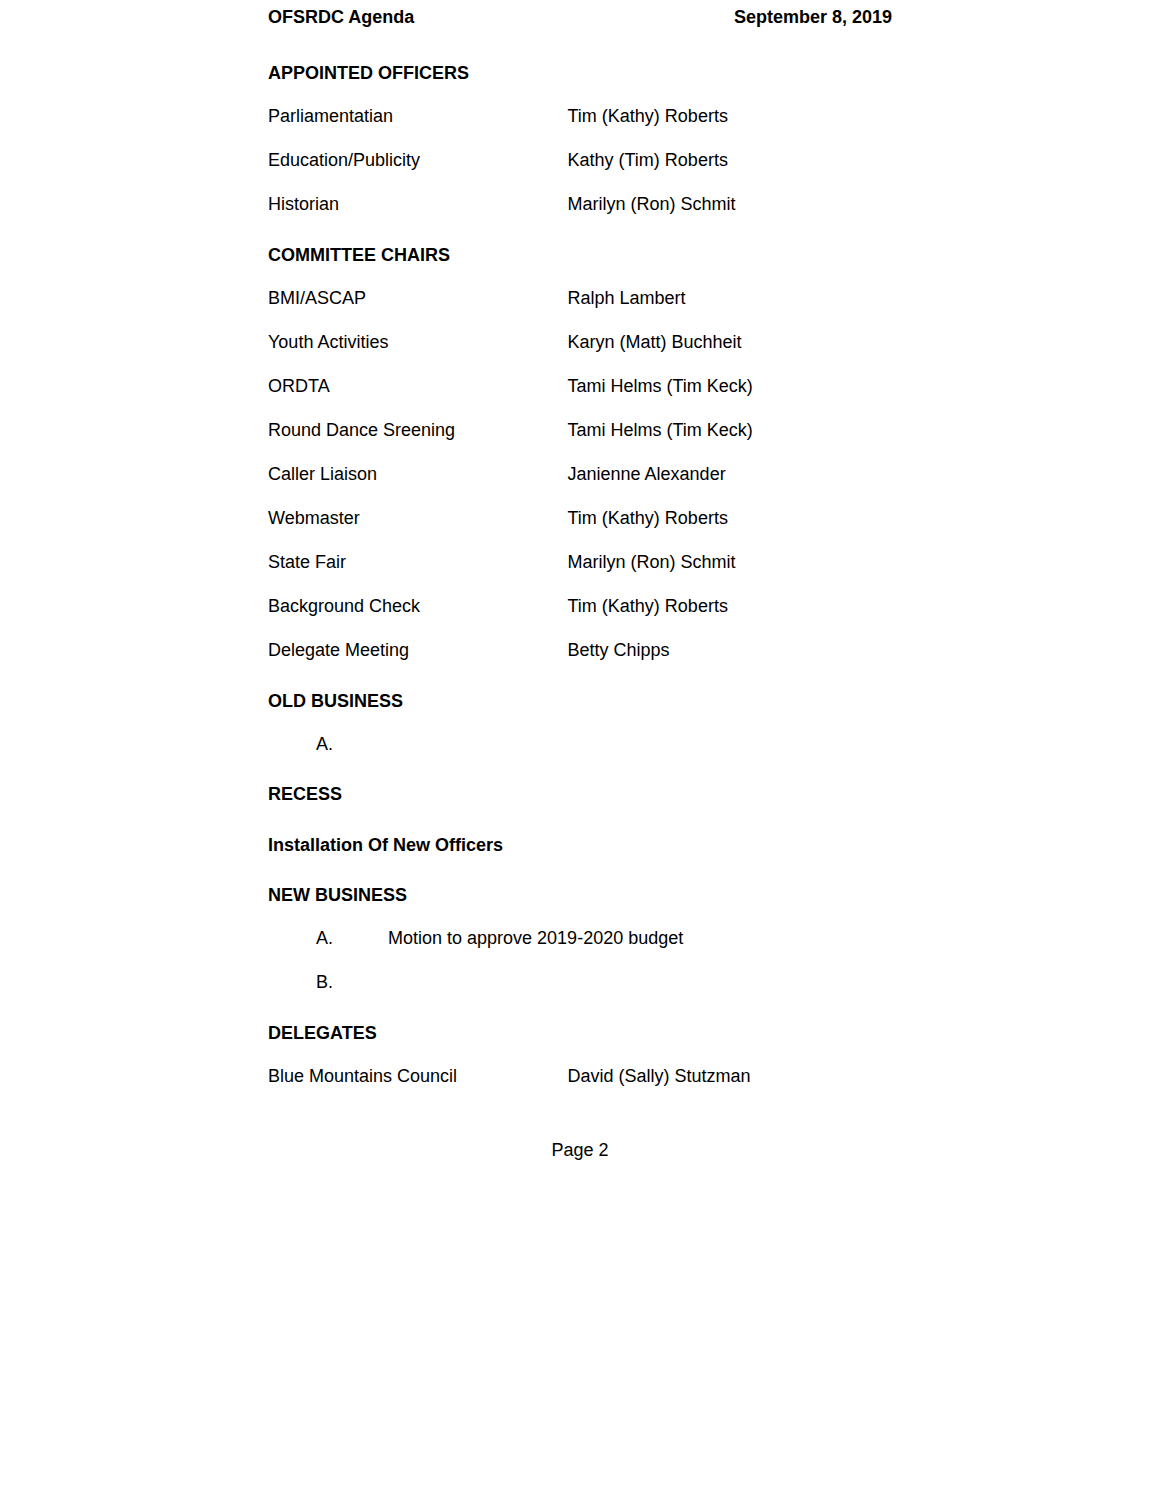OFSRDC Agenda September 8, 2019
Appointed Officers
Parliamentatian Tim (Kathy) Roberts
Education/Publicity Kathy (Tim) Roberts
Historian Marilyn (Ron) Schmit
Committee Chairs
BMI/ASCAP Ralph Lambert
Youth Activities Karyn (Matt) Buchheit
ORDTA Tami Helms (Tim Keck)
Round Dance Sreening Tami Helms (Tim Keck)
Caller Liaison Janienne Alexander
Webmaster Tim (Kathy) Roberts
State Fair Marilyn (Ron) Schmit
Background Check Tim (Kathy) Roberts
Delegate Meeting Betty Chipps
Old Business
A.
Recess
Installation Of New Officers
New Business
A. Motion to approve 2019-2020 budget
B.
Delegates
Blue Mountains Council David (Sally) Stutzman
Page 2